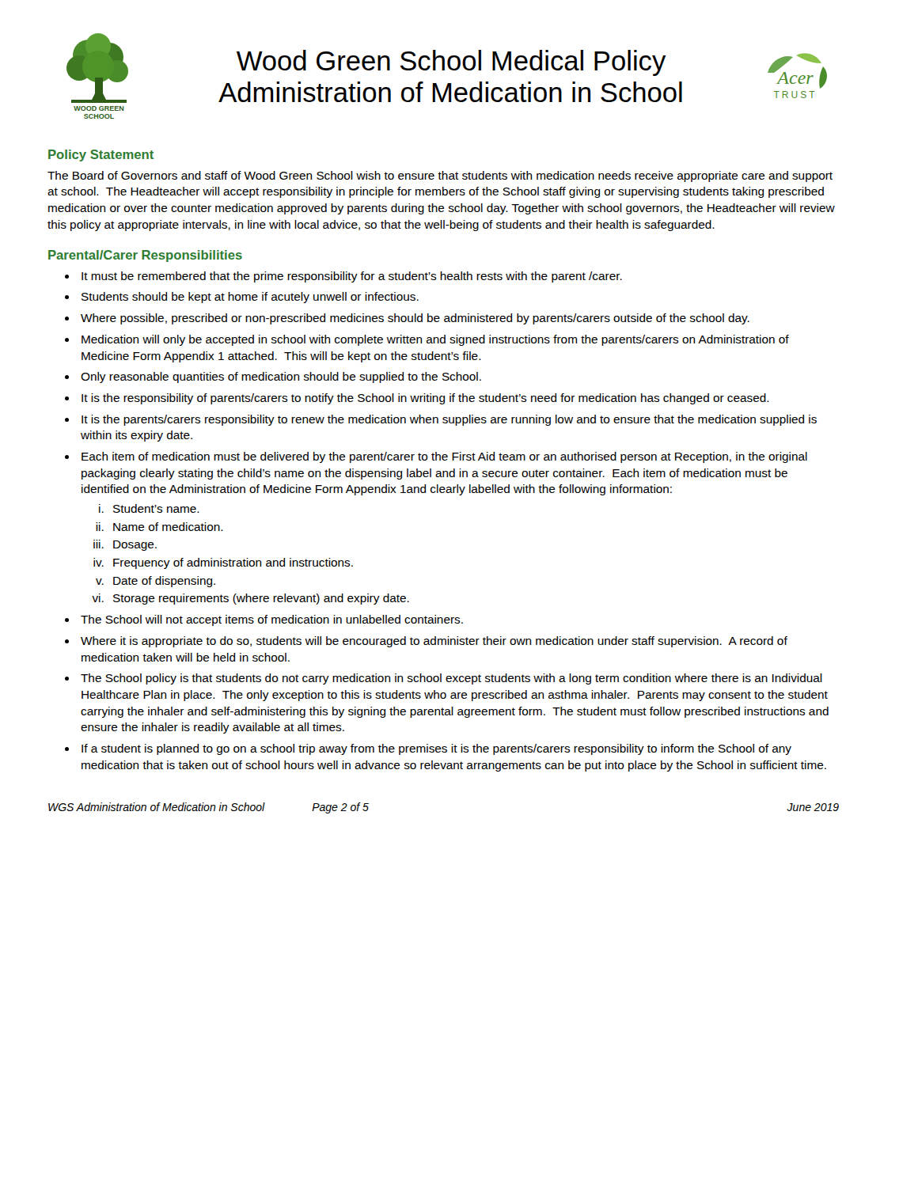WOOD GREEN SCHOOL
Wood Green School Medical Policy Administration of Medication in School
Acer TRUST
Policy Statement
The Board of Governors and staff of Wood Green School wish to ensure that students with medication needs receive appropriate care and support at school. The Headteacher will accept responsibility in principle for members of the School staff giving or supervising students taking prescribed medication or over the counter medication approved by parents during the school day. Together with school governors, the Headteacher will review this policy at appropriate intervals, in line with local advice, so that the well-being of students and their health is safeguarded.
Parental/Carer Responsibilities
It must be remembered that the prime responsibility for a student’s health rests with the parent /carer.
Students should be kept at home if acutely unwell or infectious.
Where possible, prescribed or non-prescribed medicines should be administered by parents/carers outside of the school day.
Medication will only be accepted in school with complete written and signed instructions from the parents/carers on Administration of Medicine Form Appendix 1 attached. This will be kept on the student’s file.
Only reasonable quantities of medication should be supplied to the School.
It is the responsibility of parents/carers to notify the School in writing if the student’s need for medication has changed or ceased.
It is the parents/carers responsibility to renew the medication when supplies are running low and to ensure that the medication supplied is within its expiry date.
Each item of medication must be delivered by the parent/carer to the First Aid team or an authorised person at Reception, in the original packaging clearly stating the child’s name on the dispensing label and in a secure outer container. Each item of medication must be identified on the Administration of Medicine Form Appendix 1and clearly labelled with the following information:
Student’s name.
Name of medication.
Dosage.
Frequency of administration and instructions.
Date of dispensing.
Storage requirements (where relevant) and expiry date.
The School will not accept items of medication in unlabelled containers.
Where it is appropriate to do so, students will be encouraged to administer their own medication under staff supervision. A record of medication taken will be held in school.
The School policy is that students do not carry medication in school except students with a long term condition where there is an Individual Healthcare Plan in place. The only exception to this is students who are prescribed an asthma inhaler. Parents may consent to the student carrying the inhaler and self-administering this by signing the parental agreement form. The student must follow prescribed instructions and ensure the inhaler is readily available at all times.
If a student is planned to go on a school trip away from the premises it is the parents/carers responsibility to inform the School of any medication that is taken out of school hours well in advance so relevant arrangements can be put into place by the School in sufficient time.
WGS Administration of Medication in School
Page 2 of 5
June 2019